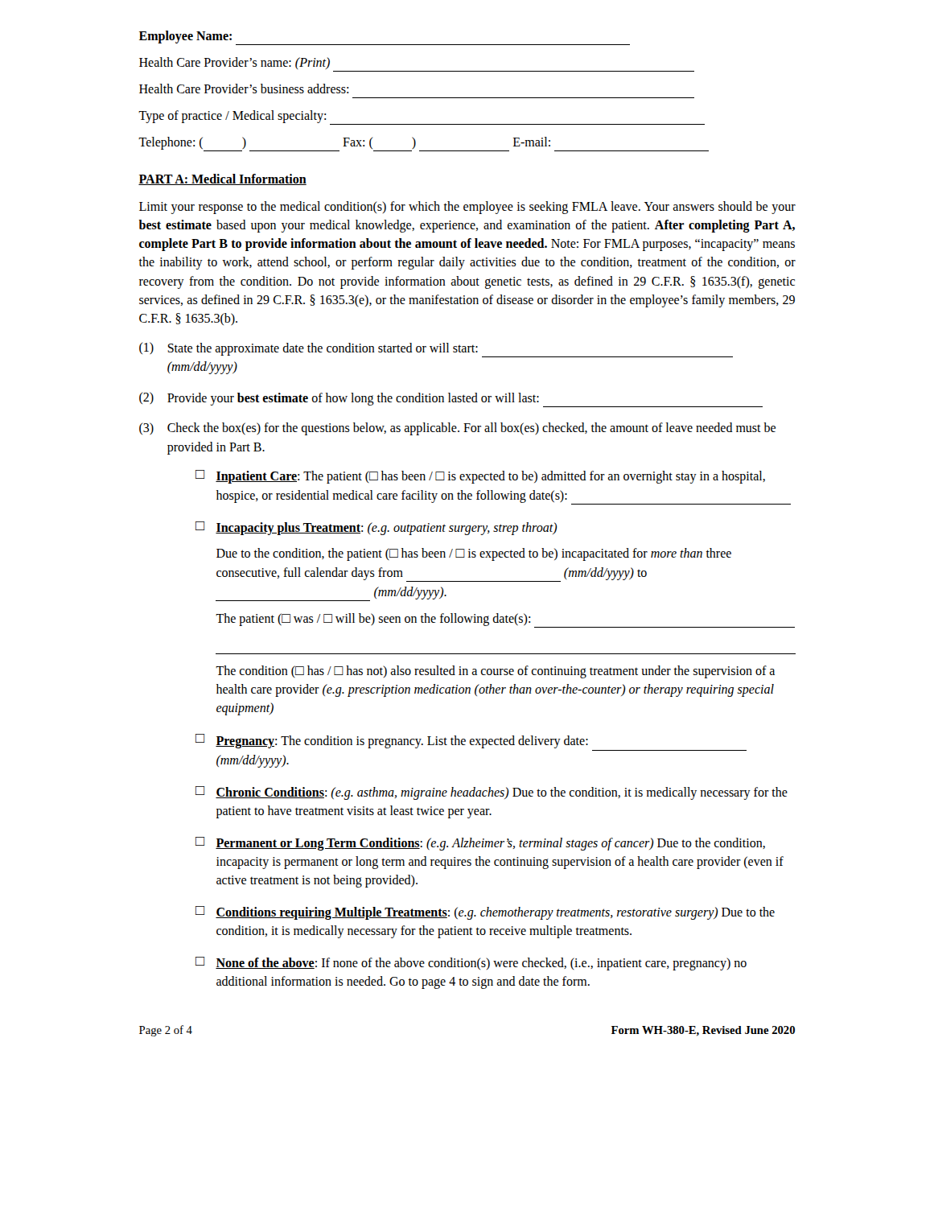Employee Name:
Health Care Provider’s name: (Print)
Health Care Provider’s business address:
Type of practice / Medical specialty:
Telephone: ( ) Fax: ( ) E-mail:
PART A: Medical Information
Limit your response to the medical condition(s) for which the employee is seeking FMLA leave. Your answers should be your best estimate based upon your medical knowledge, experience, and examination of the patient. After completing Part A, complete Part B to provide information about the amount of leave needed. Note: For FMLA purposes, “incapacity” means the inability to work, attend school, or perform regular daily activities due to the condition, treatment of the condition, or recovery from the condition. Do not provide information about genetic tests, as defined in 29 C.F.R. § 1635.3(f), genetic services, as defined in 29 C.F.R. § 1635.3(e), or the manifestation of disease or disorder in the employee’s family members, 29 C.F.R. § 1635.3(b).
State the approximate date the condition started or will start: (mm/dd/yyyy)
Provide your best estimate of how long the condition lasted or will last:
Check the box(es) for the questions below, as applicable. For all box(es) checked, the amount of leave needed must be provided in Part B.
Inpatient Care: The patient (□ has been / □ is expected to be) admitted for an overnight stay in a hospital, hospice, or residential medical care facility on the following date(s):
Incapacity plus Treatment: (e.g. outpatient surgery, strep throat) Due to the condition, the patient (□ has been / □ is expected to be) incapacitated for more than three consecutive, full calendar days from (mm/dd/yyyy) to (mm/dd/yyyy). The patient (□ was / □ will be) seen on the following date(s): The condition (□ has / □ has not) also resulted in a course of continuing treatment under the supervision of a health care provider (e.g. prescription medication (other than over-the-counter) or therapy requiring special equipment)
Pregnancy: The condition is pregnancy. List the expected delivery date: (mm/dd/yyyy).
Chronic Conditions: (e.g. asthma, migraine headaches) Due to the condition, it is medically necessary for the patient to have treatment visits at least twice per year.
Permanent or Long Term Conditions: (e.g. Alzheimer’s, terminal stages of cancer) Due to the condition, incapacity is permanent or long term and requires the continuing supervision of a health care provider (even if active treatment is not being provided).
Conditions requiring Multiple Treatments: (e.g. chemotherapy treatments, restorative surgery) Due to the condition, it is medically necessary for the patient to receive multiple treatments.
None of the above: If none of the above condition(s) were checked, (i.e., inpatient care, pregnancy) no additional information is needed. Go to page 4 to sign and date the form.
Page 2 of 4 Form WH-380-E, Revised June 2020